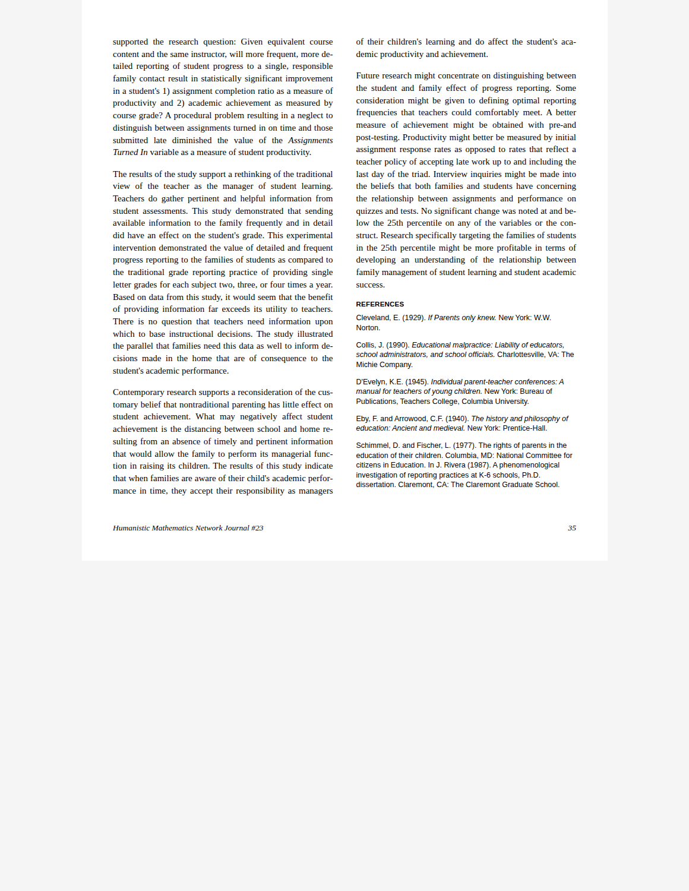supported the research question: Given equivalent course content and the same instructor, will more frequent, more detailed reporting of student progress to a single, responsible family contact result in statistically significant improvement in a student's 1) assignment completion ratio as a measure of productivity and 2) academic achievement as measured by course grade? A procedural problem resulting in a neglect to distinguish between assignments turned in on time and those submitted late diminished the value of the Assignments Turned In variable as a measure of student productivity.
The results of the study support a rethinking of the traditional view of the teacher as the manager of student learning. Teachers do gather pertinent and helpful information from student assessments. This study demonstrated that sending available information to the family frequently and in detail did have an effect on the student's grade. This experimental intervention demonstrated the value of detailed and frequent progress reporting to the families of students as compared to the traditional grade reporting practice of providing single letter grades for each subject two, three, or four times a year. Based on data from this study, it would seem that the benefit of providing information far exceeds its utility to teachers. There is no question that teachers need information upon which to base instructional decisions. The study illustrated the parallel that families need this data as well to inform decisions made in the home that are of consequence to the student's academic performance.
Contemporary research supports a reconsideration of the customary belief that nontraditional parenting has little effect on student achievement. What may negatively affect student achievement is the distancing between school and home resulting from an absence of timely and pertinent information that would allow the family to perform its managerial function in raising its children. The results of this study indicate that when families are aware of their child's academic performance in time, they accept their responsibility as managers of their children's learning and do affect the student's academic productivity and achievement.
Future research might concentrate on distinguishing between the student and family effect of progress reporting. Some consideration might be given to defining optimal reporting frequencies that teachers could comfortably meet. A better measure of achievement might be obtained with pre-and post-testing. Productivity might better be measured by initial assignment response rates as opposed to rates that reflect a teacher policy of accepting late work up to and including the last day of the triad. Interview inquiries might be made into the beliefs that both families and students have concerning the relationship between assignments and performance on quizzes and tests. No significant change was noted at and below the 25th percentile on any of the variables or the construct. Research specifically targeting the families of students in the 25th percentile might be more profitable in terms of developing an understanding of the relationship between family management of student learning and student academic success.
REFERENCES
Cleveland, E. (1929). If Parents only knew. New York: W.W. Norton.
Collis, J. (1990). Educational malpractice: Liability of educators, school administrators, and school officials. Charlottesville, VA: The Michie Company.
D'Evelyn, K.E. (1945). Individual parent-teacher conferences: A manual for teachers of young children. New York: Bureau of Publications, Teachers College, Columbia University.
Eby, F. and Arrowood, C.F. (1940). The history and philosophy of education: Ancient and medieval. New York: Prentice-Hall.
Schimmel, D. and Fischer, L. (1977). The rights of parents in the education of their children. Columbia, MD: National Committee for citizens in Education. In J. Rivera (1987). A phenomenological investigation of reporting practices at K-6 schools, Ph.D. dissertation. Claremont, CA: The Claremont Graduate School.
Humanistic Mathematics Network Journal #23 35